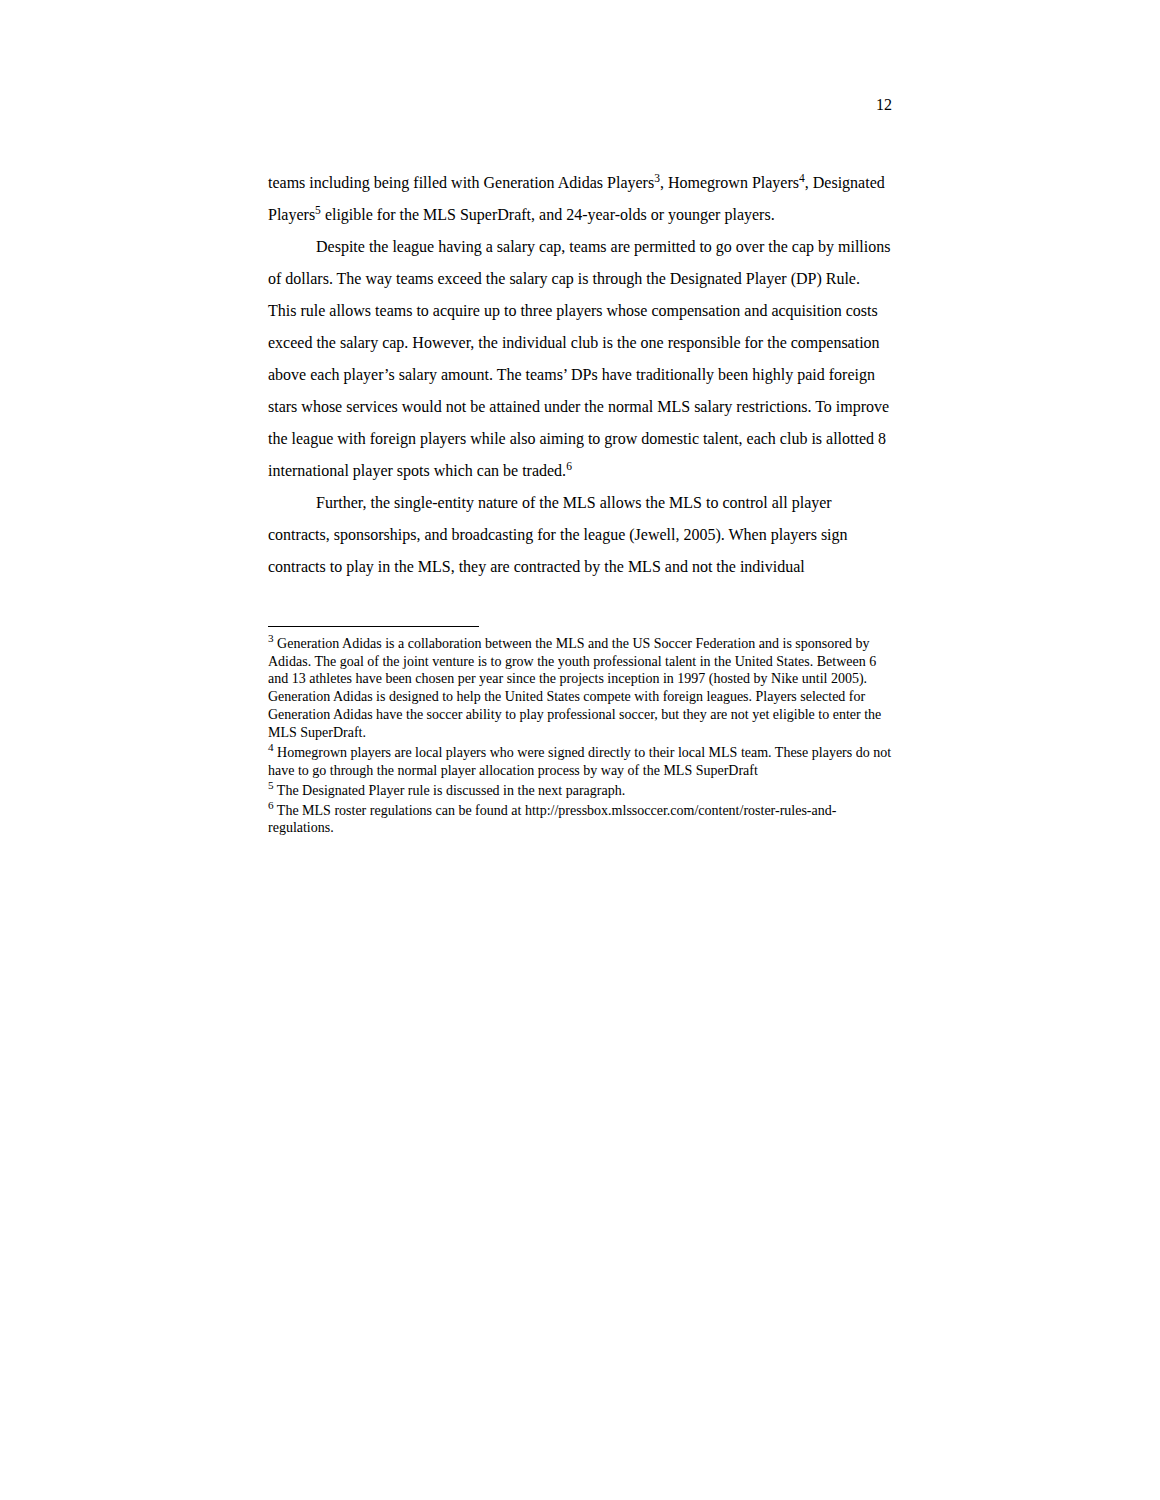12
teams including being filled with Generation Adidas Players3, Homegrown Players4, Designated Players5 eligible for the MLS SuperDraft, and 24-year-olds or younger players.
Despite the league having a salary cap, teams are permitted to go over the cap by millions of dollars. The way teams exceed the salary cap is through the Designated Player (DP) Rule. This rule allows teams to acquire up to three players whose compensation and acquisition costs exceed the salary cap. However, the individual club is the one responsible for the compensation above each player’s salary amount. The teams’ DPs have traditionally been highly paid foreign stars whose services would not be attained under the normal MLS salary restrictions. To improve the league with foreign players while also aiming to grow domestic talent, each club is allotted 8 international player spots which can be traded.6
Further, the single-entity nature of the MLS allows the MLS to control all player contracts, sponsorships, and broadcasting for the league (Jewell, 2005). When players sign contracts to play in the MLS, they are contracted by the MLS and not the individual
3 Generation Adidas is a collaboration between the MLS and the US Soccer Federation and is sponsored by Adidas. The goal of the joint venture is to grow the youth professional talent in the United States. Between 6 and 13 athletes have been chosen per year since the projects inception in 1997 (hosted by Nike until 2005). Generation Adidas is designed to help the United States compete with foreign leagues. Players selected for Generation Adidas have the soccer ability to play professional soccer, but they are not yet eligible to enter the MLS SuperDraft.
4 Homegrown players are local players who were signed directly to their local MLS team. These players do not have to go through the normal player allocation process by way of the MLS SuperDraft
5 The Designated Player rule is discussed in the next paragraph.
6 The MLS roster regulations can be found at http://pressbox.mlssoccer.com/content/roster-rules-and-regulations.